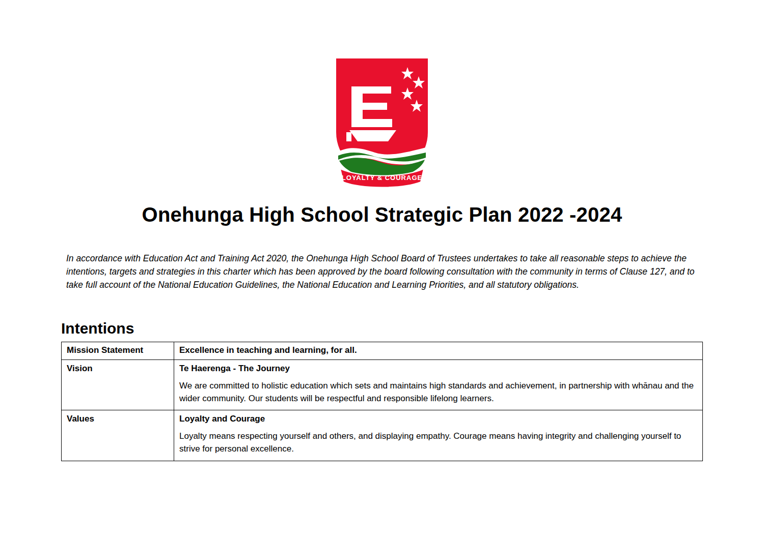LOYALTY & COURAGE
Onehunga High School Strategic Plan 2022 -2024
In accordance with Education Act and Training Act 2020, the Onehunga High School Board of Trustees undertakes to take all reasonable steps to achieve the intentions, targets and strategies in this charter which has been approved by the board following consultation with the community in terms of Clause 127, and to take full account of the National Education Guidelines, the National Education and Learning Priorities, and all statutory obligations.
Intentions
| Mission Statement | Excellence in teaching and learning, for all. |
| Vision | Te Haerenga - The Journey We are committed to holistic education which sets and maintains high standards and achievement, in partnership with whānau and the wider community. Our students will be respectful and responsible lifelong learners. |
| Values | Loyalty and Courage Loyalty means respecting yourself and others, and displaying empathy. Courage means having integrity and challenging yourself to strive for personal excellence. |